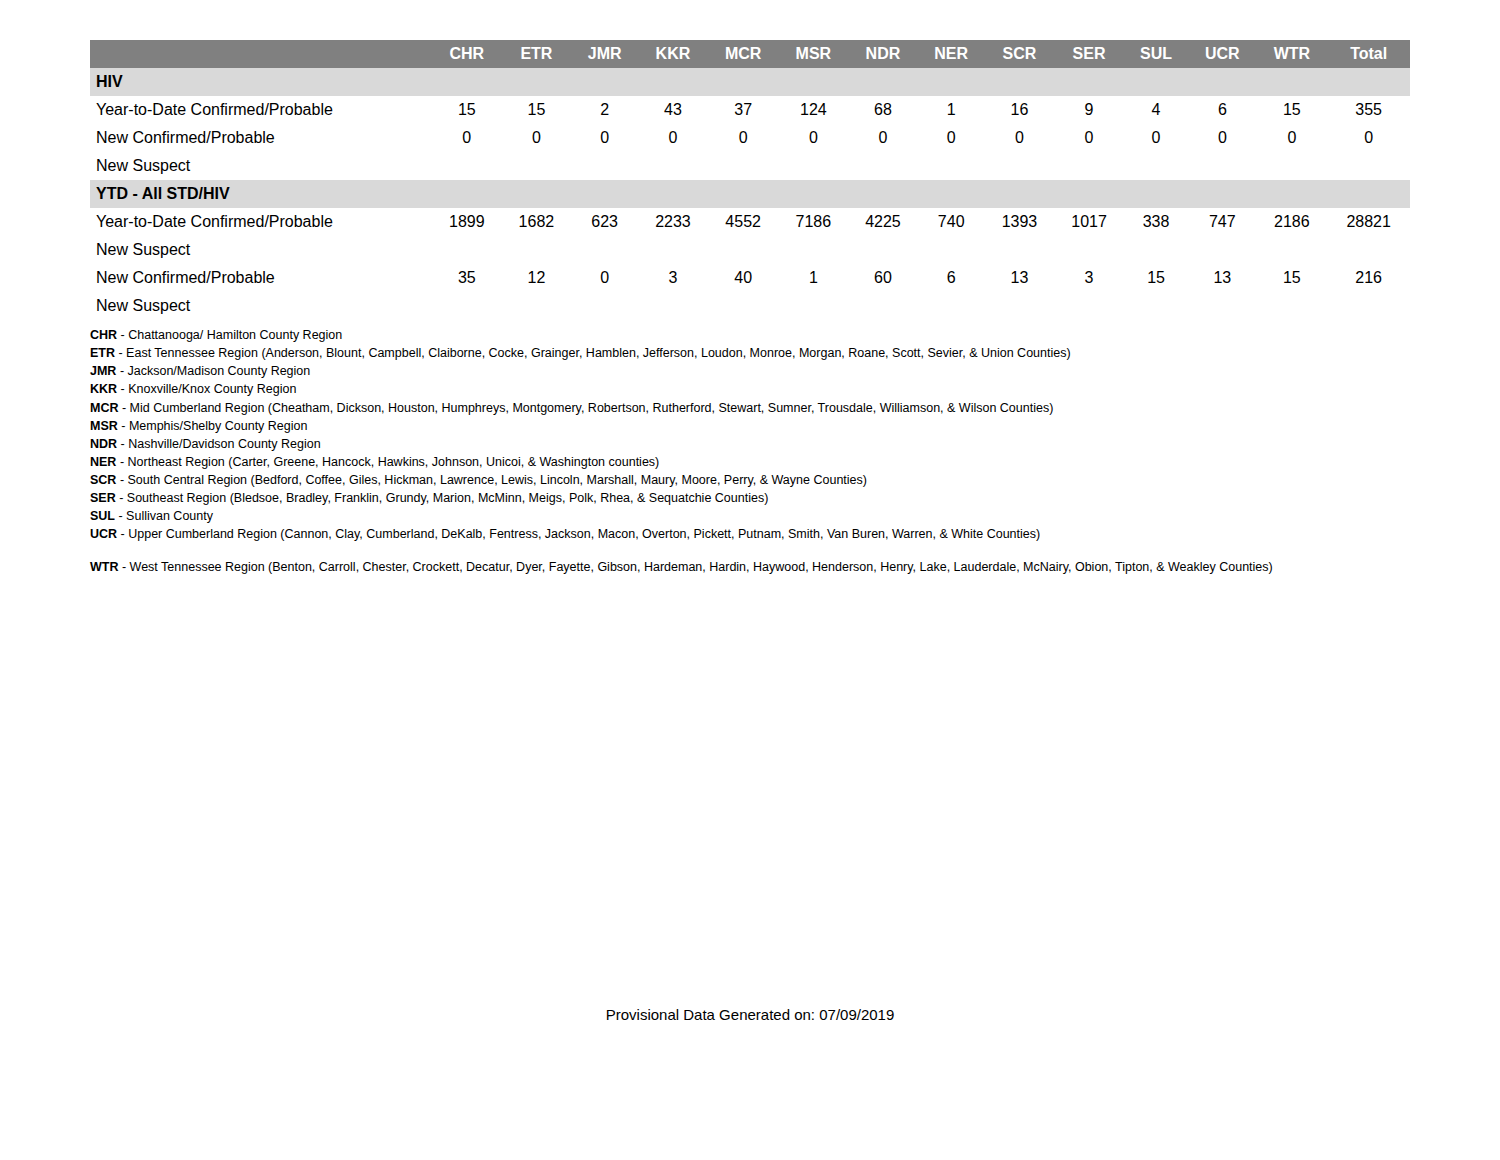| | CHR | ETR | JMR | KKR | MCR | MSR | NDR | NER | SCR | SER | SUL | UCR | WTR | Total |
| --- | --- | --- | --- | --- | --- | --- | --- | --- | --- | --- | --- | --- | --- | --- |
| HIV |
| Year-to-Date Confirmed/Probable | 15 | 15 | 2 | 43 | 37 | 124 | 68 | 1 | 16 | 9 | 4 | 6 | 15 | 355 |
| New Confirmed/Probable | 0 | 0 | 0 | 0 | 0 | 0 | 0 | 0 | 0 | 0 | 0 | 0 | 0 | 0 |
| New Suspect | | | | | | | | | | | | | | |
| YTD - All STD/HIV |
| Year-to-Date Confirmed/Probable | 1899 | 1682 | 623 | 2233 | 4552 | 7186 | 4225 | 740 | 1393 | 1017 | 338 | 747 | 2186 | 28821 |
| New Suspect | | | | | | | | | | | | | | |
| New Confirmed/Probable | 35 | 12 | 0 | 3 | 40 | 1 | 60 | 6 | 13 | 3 | 15 | 13 | 15 | 216 |
| New Suspect | | | | | | | | | | | | | | |
CHR - Chattanooga/ Hamilton County Region
ETR - East Tennessee Region (Anderson, Blount, Campbell, Claiborne, Cocke, Grainger, Hamblen, Jefferson, Loudon, Monroe, Morgan, Roane, Scott, Sevier, & Union Counties)
JMR - Jackson/Madison County Region
KKR - Knoxville/Knox County Region
MCR - Mid Cumberland Region (Cheatham, Dickson, Houston, Humphreys, Montgomery, Robertson, Rutherford, Stewart, Sumner, Trousdale, Williamson, & Wilson Counties)
MSR - Memphis/Shelby County Region
NDR - Nashville/Davidson County Region
NER - Northeast Region (Carter, Greene, Hancock, Hawkins, Johnson, Unicoi, & Washington counties)
SCR - South Central Region (Bedford, Coffee, Giles, Hickman, Lawrence, Lewis, Lincoln, Marshall, Maury, Moore, Perry, & Wayne Counties)
SER - Southeast Region (Bledsoe, Bradley, Franklin, Grundy, Marion, McMinn, Meigs, Polk, Rhea, & Sequatchie Counties)
SUL - Sullivan County
UCR - Upper Cumberland Region (Cannon, Clay, Cumberland, DeKalb, Fentress, Jackson, Macon, Overton, Pickett, Putnam, Smith, Van Buren, Warren, & White Counties)
WTR - West Tennessee Region (Benton, Carroll, Chester, Crockett, Decatur, Dyer, Fayette, Gibson, Hardeman, Hardin, Haywood, Henderson, Henry, Lake, Lauderdale, McNairy, Obion, Tipton, & Weakley Counties)
Provisional Data Generated on: 07/09/2019